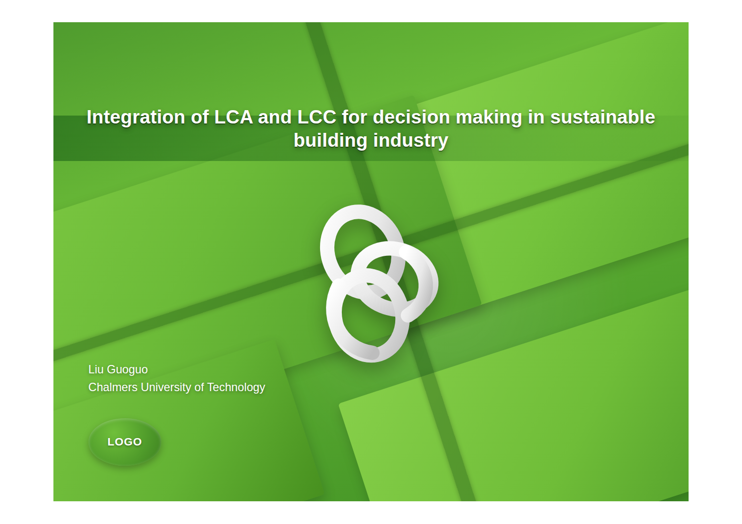Integration of LCA and LCC for decision making in sustainable building industry
Liu Guoguo
Chalmers University of Technology
LOGO